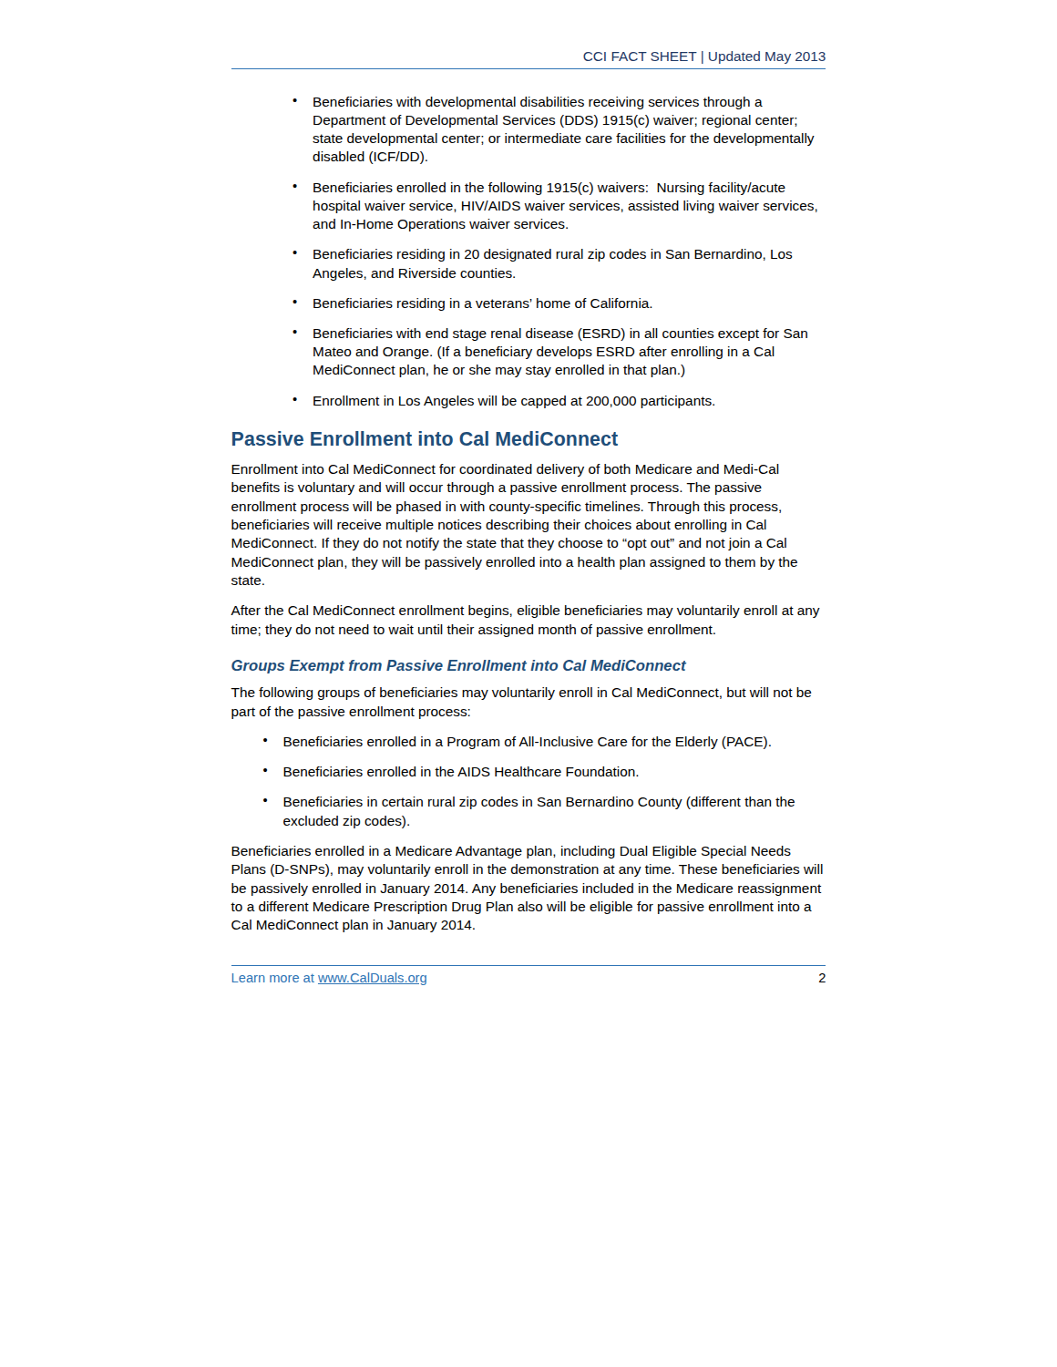CCI FACT SHEET | Updated May 2013
Beneficiaries with developmental disabilities receiving services through a Department of Developmental Services (DDS) 1915(c) waiver; regional center; state developmental center; or intermediate care facilities for the developmentally disabled (ICF/DD).
Beneficiaries enrolled in the following 1915(c) waivers: Nursing facility/acute hospital waiver service, HIV/AIDS waiver services, assisted living waiver services, and In-Home Operations waiver services.
Beneficiaries residing in 20 designated rural zip codes in San Bernardino, Los Angeles, and Riverside counties.
Beneficiaries residing in a veterans’ home of California.
Beneficiaries with end stage renal disease (ESRD) in all counties except for San Mateo and Orange. (If a beneficiary develops ESRD after enrolling in a Cal MediConnect plan, he or she may stay enrolled in that plan.)
Enrollment in Los Angeles will be capped at 200,000 participants.
Passive Enrollment into Cal MediConnect
Enrollment into Cal MediConnect for coordinated delivery of both Medicare and Medi-Cal benefits is voluntary and will occur through a passive enrollment process. The passive enrollment process will be phased in with county-specific timelines. Through this process, beneficiaries will receive multiple notices describing their choices about enrolling in Cal MediConnect. If they do not notify the state that they choose to “opt out” and not join a Cal MediConnect plan, they will be passively enrolled into a health plan assigned to them by the state.
After the Cal MediConnect enrollment begins, eligible beneficiaries may voluntarily enroll at any time; they do not need to wait until their assigned month of passive enrollment.
Groups Exempt from Passive Enrollment into Cal MediConnect
The following groups of beneficiaries may voluntarily enroll in Cal MediConnect, but will not be part of the passive enrollment process:
Beneficiaries enrolled in a Program of All-Inclusive Care for the Elderly (PACE).
Beneficiaries enrolled in the AIDS Healthcare Foundation.
Beneficiaries in certain rural zip codes in San Bernardino County (different than the excluded zip codes).
Beneficiaries enrolled in a Medicare Advantage plan, including Dual Eligible Special Needs Plans (D-SNPs), may voluntarily enroll in the demonstration at any time. These beneficiaries will be passively enrolled in January 2014. Any beneficiaries included in the Medicare reassignment to a different Medicare Prescription Drug Plan also will be eligible for passive enrollment into a Cal MediConnect plan in January 2014.
Learn more at www.CalDuals.org
2